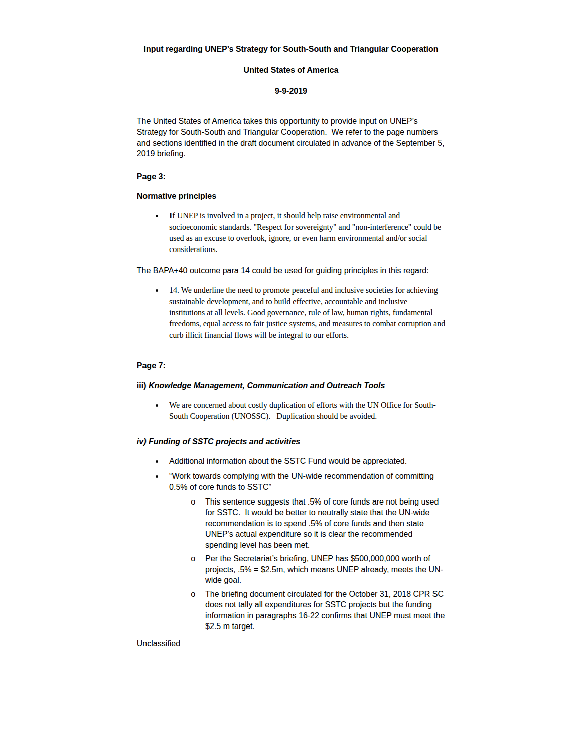Input regarding UNEP’s Strategy for South-South and Triangular Cooperation
United States of America
9-9-2019
The United States of America takes this opportunity to provide input on UNEP’s Strategy for South-South and Triangular Cooperation. We refer to the page numbers and sections identified in the draft document circulated in advance of the September 5, 2019 briefing.
Page 3:
Normative principles
If UNEP is involved in a project, it should help raise environmental and socioeconomic standards. "Respect for sovereignty" and "non-interference" could be used as an excuse to overlook, ignore, or even harm environmental and/or social considerations.
The BAPA+40 outcome para 14 could be used for guiding principles in this regard:
14. We underline the need to promote peaceful and inclusive societies for achieving sustainable development, and to build effective, accountable and inclusive institutions at all levels. Good governance, rule of law, human rights, fundamental freedoms, equal access to fair justice systems, and measures to combat corruption and curb illicit financial flows will be integral to our efforts.
Page 7:
iii) Knowledge Management, Communication and Outreach Tools
We are concerned about costly duplication of efforts with the UN Office for South-South Cooperation (UNOSSC). Duplication should be avoided.
iv) Funding of SSTC projects and activities
Additional information about the SSTC Fund would be appreciated.
“Work towards complying with the UN-wide recommendation of committing 0.5% of core funds to SSTC”
This sentence suggests that .5% of core funds are not being used for SSTC. It would be better to neutrally state that the UN-wide recommendation is to spend .5% of core funds and then state UNEP’s actual expenditure so it is clear the recommended spending level has been met.
Per the Secretariat’s briefing, UNEP has $500,000,000 worth of projects, .5% = $2.5m, which means UNEP already, meets the UN-wide goal.
The briefing document circulated for the October 31, 2018 CPR SC does not tally all expenditures for SSTC projects but the funding information in paragraphs 16-22 confirms that UNEP must meet the $2.5 m target.
Unclassified